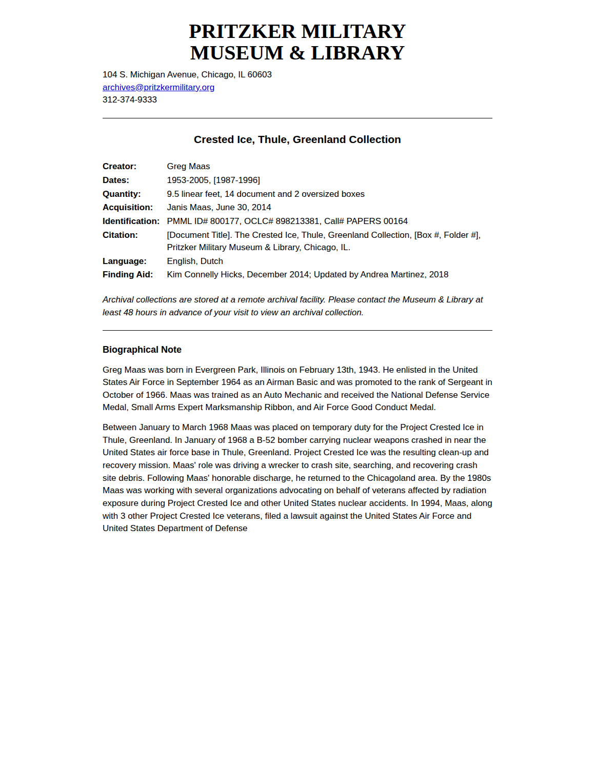PRITZKER MILITARY
MUSEUM & LIBRARY
104 S. Michigan Avenue, Chicago, IL 60603
archives@pritzkermilitary.org
312-374-9333
Crested Ice, Thule, Greenland Collection
| Creator: | Greg Maas |
| Dates: | 1953-2005, [1987-1996] |
| Quantity: | 9.5 linear feet, 14 document and 2 oversized boxes |
| Acquisition: | Janis Maas, June 30, 2014 |
| Identification: | PMML ID# 800177, OCLC# 898213381, Call# PAPERS 00164 |
| Citation: | [Document Title]. The Crested Ice, Thule, Greenland Collection, [Box #, Folder #], Pritzker Military Museum & Library, Chicago, IL. |
| Language: | English, Dutch |
| Finding Aid: | Kim Connelly Hicks, December 2014; Updated by Andrea Martinez, 2018 |
Archival collections are stored at a remote archival facility. Please contact the Museum & Library at least 48 hours in advance of your visit to view an archival collection.
Biographical Note
Greg Maas was born in Evergreen Park, Illinois on February 13th, 1943. He enlisted in the United States Air Force in September 1964 as an Airman Basic and was promoted to the rank of Sergeant in October of 1966. Maas was trained as an Auto Mechanic and received the National Defense Service Medal, Small Arms Expert Marksmanship Ribbon, and Air Force Good Conduct Medal.
Between January to March 1968 Maas was placed on temporary duty for the Project Crested Ice in Thule, Greenland. In January of 1968 a B-52 bomber carrying nuclear weapons crashed in near the United States air force base in Thule, Greenland. Project Crested Ice was the resulting clean-up and recovery mission. Maas' role was driving a wrecker to crash site, searching, and recovering crash site debris. Following Maas' honorable discharge, he returned to the Chicagoland area. By the 1980s Maas was working with several organizations advocating on behalf of veterans affected by radiation exposure during Project Crested Ice and other United States nuclear accidents. In 1994, Maas, along with 3 other Project Crested Ice veterans, filed a lawsuit against the United States Air Force and United States Department of Defense